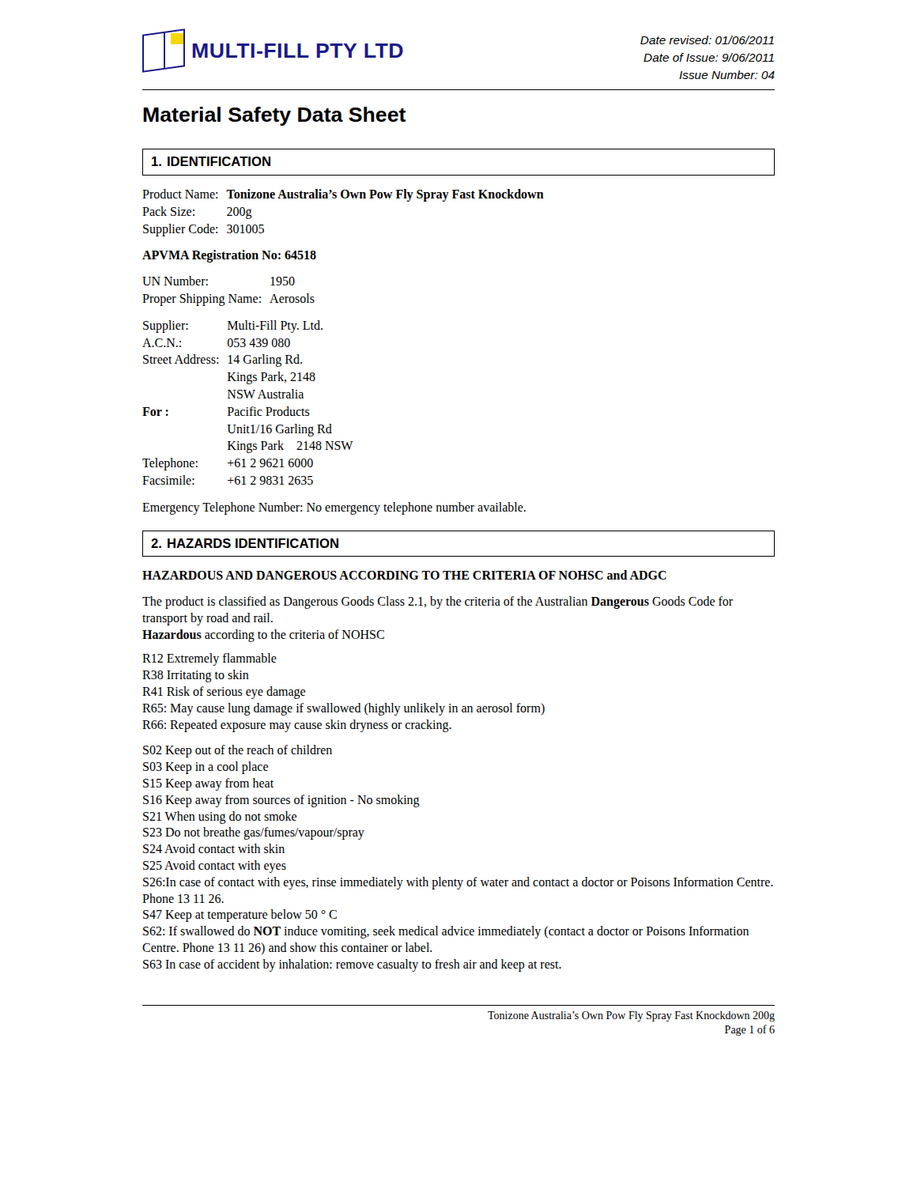MULTI-FILL PTY LTD
Date revised: 01/06/2011
Date of Issue: 9/06/2011
Issue Number: 04
Material Safety Data Sheet
1. IDENTIFICATION
| Product Name: | Tonizone Australia’s Own Pow Fly Spray Fast Knockdown |
| Pack Size: | 200g |
| Supplier Code: | 301005 |
APVMA Registration No: 64518
| UN Number: | 1950 |
| Proper Shipping Name: | Aerosols |
| Supplier: | Multi-Fill Pty. Ltd. |
| A.C.N.: | 053 439 080 |
| Street Address: | 14 Garling Rd. |
| | Kings Park, 2148 |
| | NSW Australia |
| For : | Pacific Products |
| | Unit1/16 Garling Rd |
| | Kings Park 2148 NSW |
| Telephone: | +61 2 9621 6000 |
| Facsimile: | +61 2 9831 2635 |
Emergency Telephone Number: No emergency telephone number available.
2. HAZARDS IDENTIFICATION
HAZARDOUS AND DANGEROUS ACCORDING TO THE CRITERIA OF NOHSC and ADGC
The product is classified as Dangerous Goods Class 2.1, by the criteria of the Australian Dangerous Goods Code for transport by road and rail.
Hazardous according to the criteria of NOHSC
R12 Extremely flammable
R38 Irritating to skin
R41 Risk of serious eye damage
R65: May cause lung damage if swallowed (highly unlikely in an aerosol form)
R66: Repeated exposure may cause skin dryness or cracking.
S02 Keep out of the reach of children
S03 Keep in a cool place
S15 Keep away from heat
S16 Keep away from sources of ignition - No smoking
S21 When using do not smoke
S23 Do not breathe gas/fumes/vapour/spray
S24 Avoid contact with skin
S25 Avoid contact with eyes
S26:In case of contact with eyes, rinse immediately with plenty of water and contact a doctor or Poisons Information Centre. Phone 13 11 26.
S47 Keep at temperature below 50 ° C
S62: If swallowed do NOT induce vomiting, seek medical advice immediately (contact a doctor or Poisons Information Centre. Phone 13 11 26) and show this container or label.
S63 In case of accident by inhalation: remove casualty to fresh air and keep at rest.
Tonizone Australia’s Own Pow Fly Spray Fast Knockdown 200g
Page 1 of 6